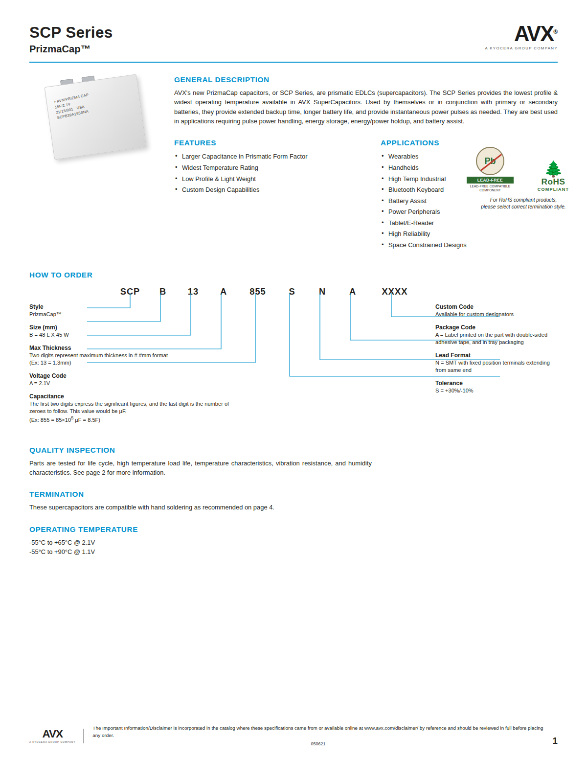SCP Series
PrizmaCap™
AVX®
A KYOCERA GROUP COMPANY
+ AVX/PRIZMA CAP
15F/2.1V
21/15/001 USA
SCPB39A155SNA
GENERAL DESCRIPTION
AVX's new PrizmaCap capacitors, or SCP Series, are prismatic EDLCs (supercapacitors). The SCP Series provides the lowest profile & widest operating temperature available in AVX SuperCapacitors. Used by themselves or in conjunction with primary or secondary batteries, they provide extended backup time, longer battery life, and provide instantaneous power pulses as needed. They are best used in applications requiring pulse power handling, energy storage, energy/power holdup, and battery assist.
FEATURES
Larger Capacitance in Prismatic Form Factor
Widest Temperature Rating
Low Profile & Light Weight
Custom Design Capabilities
APPLICATIONS
Wearables
Handhelds
High Temp Industrial
Bluetooth Keyboard
Battery Assist
Power Peripherals
Tablet/E-Reader
High Reliability
Space Constrained Designs
HOW TO ORDER
SCP B 13 A 855 S N A XXXX
Style
PrizmaCap™
Size (mm)
B = 48 L X 45 W
Max Thickness
Two digits represent maximum thickness in #.#mm format
(Ex: 13 = 1.3mm)
Voltage Code
A = 2.1V
Capacitance
The first two digits express the significant figures, and the last digit is the number of zeroes to follow. This value would be µF.
(Ex: 855 = 85×105 µF = 8.5F)
Custom Code
Available for custom designators
Package Code
A = Label printed on the part with double-sided adhesive tape, and in tray packaging
Lead Format
N = SMT with fixed position terminals extending from same end
Tolerance
S = +30%/-10%
LEAD-FREE
LEAD-FREE COMPATIBLE
COMPONENT
🌲
RoHS
COMPLIANT
For RoHS compliant products,
please select correct termination style.
QUALITY INSPECTION
Parts are tested for life cycle, high temperature load life, temperature characteristics, vibration resistance, and humidity characteristics. See page 2 for more information.
TERMINATION
These supercapacitors are compatible with hand soldering as recommended on page 4.
OPERATING TEMPERATURE
-55°C to +65°C @ 2.1V
-55°C to +90°C @ 1.1V
AVX
A KYOCERA GROUP COMPANY
The Important Information/Disclaimer is incorporated in the catalog where these specifications came from or available online at www.avx.com/disclaimer/ by reference and should be reviewed in full before placing any order.
050621
1